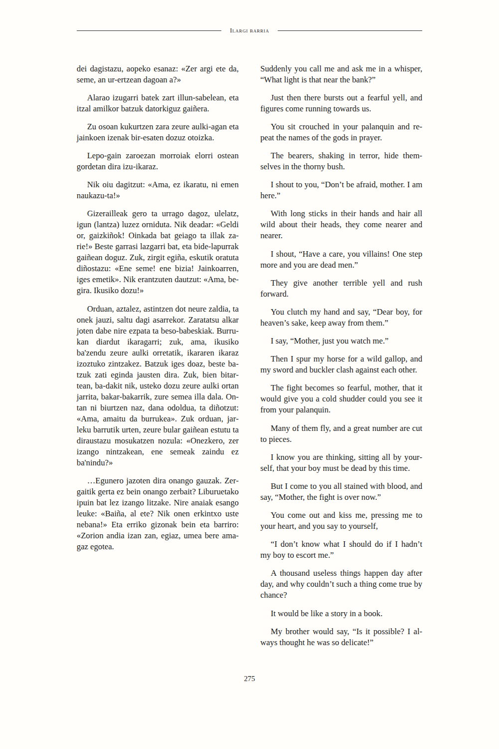Ilargi barria
dei dagistazu, aopeko esanaz: «Zer argi ete da, seme, an ur-ertzean dagoan a?»
Alarao izugarri batek zart illun-sabelean, eta itzal amilkor batzuk datorkiguz gaiñera.
Zu osoan kukurtzen zara zeure aulki-agan eta jainkoen izenak bir-esaten dozuz otoizka.
Lepo-gain zaroezan morroiak elorri ostean gordetan dira izu-ikaraz.
Nik oiu dagitzut: «Ama, ez ikaratu, ni emen naukazu-ta!»
Gizerailleak gero ta urrago dagoz, ulelatz, igun (lantza) luzez orniduta. Nik deadar: «Geldi or, gaizkiñok! Oinkada bat geiago ta illak zarie!» Beste garrasi lazgarri bat, eta bide-lapurrak gaiñean doguz. Zuk, zirgit egiña, eskutik oratuta diñostazu: «Ene seme! ene bizia! Jainkoarren, iges emetik». Nik erantzuten dautzut: «Ama, begira. Ikusiko dozu!»
Orduan, aztalez, astintzen dot neure zaldia, ta onek jauzi, saltu dagi asarrekor. Zaratatsu alkar joten dabe nire ezpata ta beso-babeskiak. Burrukan diardut ikaragarri; zuk, ama, ikusiko ba'zendu zeure aulki orretatik, ikararen ikaraz izoztuko zintzakez. Batzuk iges doaz, beste batzuk zati eginda jausten dira. Zuk, bien bitartean, ba-dakit nik, usteko dozu zeure aulki ortan jarrita, bakar-bakarrik, zure semea illa dala. Ontan ni biurtzen naz, dana odoldua, ta diñotzut: «Ama, amaitu da burrukea». Zuk orduan, jarleku barrutik urten, zeure bular gaiñean estutu ta diraustazu mosukatzen nozula: «Onezkero, zer izango nintzakean, ene semeak zaindu ez ba'nindu?»
…Egunero jazoten dira onango gauzak. Zergaitik gerta ez bein onango zerbait? Liburuetako ipuin bat lez izango litzake. Nire anaiak esango leuke: «Baiña, al ete? Nik onen erkintxo uste nebana!» Eta erriko gizonak bein eta barriro: «Zorion andia izan zan, egiaz, umea bere amagaz egotea.
Suddenly you call me and ask me in a whisper, “What light is that near the bank?”
Just then there bursts out a fearful yell, and figures come running towards us.
You sit crouched in your palanquin and repeat the names of the gods in prayer.
The bearers, shaking in terror, hide themselves in the thorny bush.
I shout to you, “Don’t be afraid, mother. I am here.”
With long sticks in their hands and hair all wild about their heads, they come nearer and nearer.
I shout, “Have a care, you villains! One step more and you are dead men.”
They give another terrible yell and rush forward.
You clutch my hand and say, “Dear boy, for heaven’s sake, keep away from them.”
I say, “Mother, just you watch me.”
Then I spur my horse for a wild gallop, and my sword and buckler clash against each other.
The fight becomes so fearful, mother, that it would give you a cold shudder could you see it from your palanquin.
Many of them fly, and a great number are cut to pieces.
I know you are thinking, sitting all by yourself, that your boy must be dead by this time.
But I come to you all stained with blood, and say, “Mother, the fight is over now.”
You come out and kiss me, pressing me to your heart, and you say to yourself,
“I don’t know what I should do if I hadn’t my boy to escort me.”
A thousand useless things happen day after day, and why couldn’t such a thing come true by chance?
It would be like a story in a book.
My brother would say, “Is it possible? I always thought he was so delicate!”
275